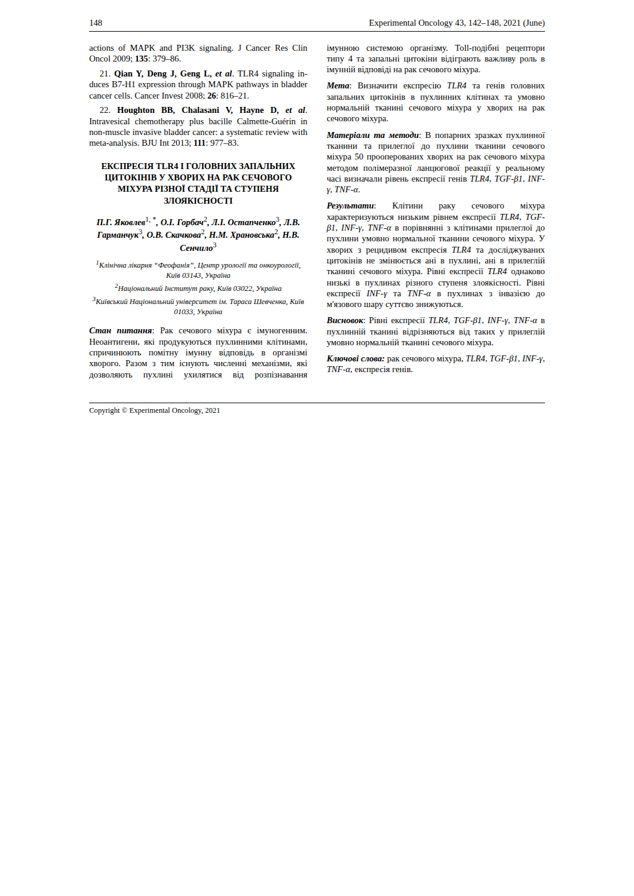148 Experimental Oncology 43, 142–148, 2021 (June)
actions of MAPK and PI3K signaling. J Cancer Res Clin Oncol 2009; 135: 379–86.
21. Qian Y, Deng J, Geng L, et al. TLR4 signaling induces B7-H1 expression through MAPK pathways in bladder cancer cells. Cancer Invest 2008; 26: 816–21.
22. Houghton BB, Chalasani V, Hayne D, et al. Intravesical chemotherapy plus bacille Calmette-Guérin in non-muscle invasive bladder cancer: a systematic review with meta-analysis. BJU Int 2013; 111: 977–83.
Експресія TLR4 і головних запальних цитокінів у хворих на рак сечового міхура різної стадії та ступеня злоякісності
П.Г. Яковлев1, *, О.І. Горбач2, Л.І. Остапченко3, Л.В. Гарманчук3, О.В. Скачкова2, Н.М. Храновська2, Н.В. Сенчило3
1Клінічна лікарня “Феофанія”, Центр урології та онкоурології, Київ 03143, Україна
2Національний Інститут раку, Київ 03022, Україна
3Київський Національний університет ім. Тараса Шевченка, Київ 01033, Україна
Стан питання: Рак сечового міхура є імуногенним. Неоантигени, які продукуються пухлинними клітинами, спричинюють помітну імунну відповідь в організмі хворого. Разом з тим існують численні механізми, які дозволяють пухлині ухилятися від розпізнавання імунною системою організму. Toll-подібні рецептори типу 4 та запальні цитокіни відіграють важливу роль в імунній відповіді на рак сечового міхура.
Мета: Визначити експресію TLR4 та генів головних запальних цитокінів в пухлинних клітинах та умовно нормальній тканині сечового міхура у хворих на рак сечового міхура.
Матеріали та методи: В попарних зразках пухлинної тканини та прилеглої до пухлини тканини сечового міхура 50 прооперованих хворих на рак сечового міхура методом полімеразної ланцюгової реакції у реальному часі визначали рівень експресії генів TLR4, TGF-β1, INF-γ, TNF-α.
Результати: Клітини раку сечового міхура характеризуються низьким рівнем експресії TLR4, TGF-β1, INF-γ, TNF-α в порівнянні з клітинами прилеглої до пухлини умовно нормальної тканини сечового міхура. У хворих з рецидивом експресія TLR4 та досліджуваних цитокінів не змінюється ані в пухлині, ані в прилеглій тканині сечового міхура. Рівні експресії TLR4 однаково низькі в пухлинах різного ступеня злоякісності. Рівні експресії INF-γ та TNF-α в пухлинах з інвазією до м'язового шару суттєво знижуються.
Висновок: Рівні експресії TLR4, TGF-β1, INF-γ, TNF-α в пухлинній тканині відрізняються від таких у прилеглій умовно нормальній тканині сечового міхура.
Ключові слова: рак сечового міхура, TLR4, TGF-β1, INF-γ, TNF-α, експресія генів.
Copyright © Experimental Oncology, 2021